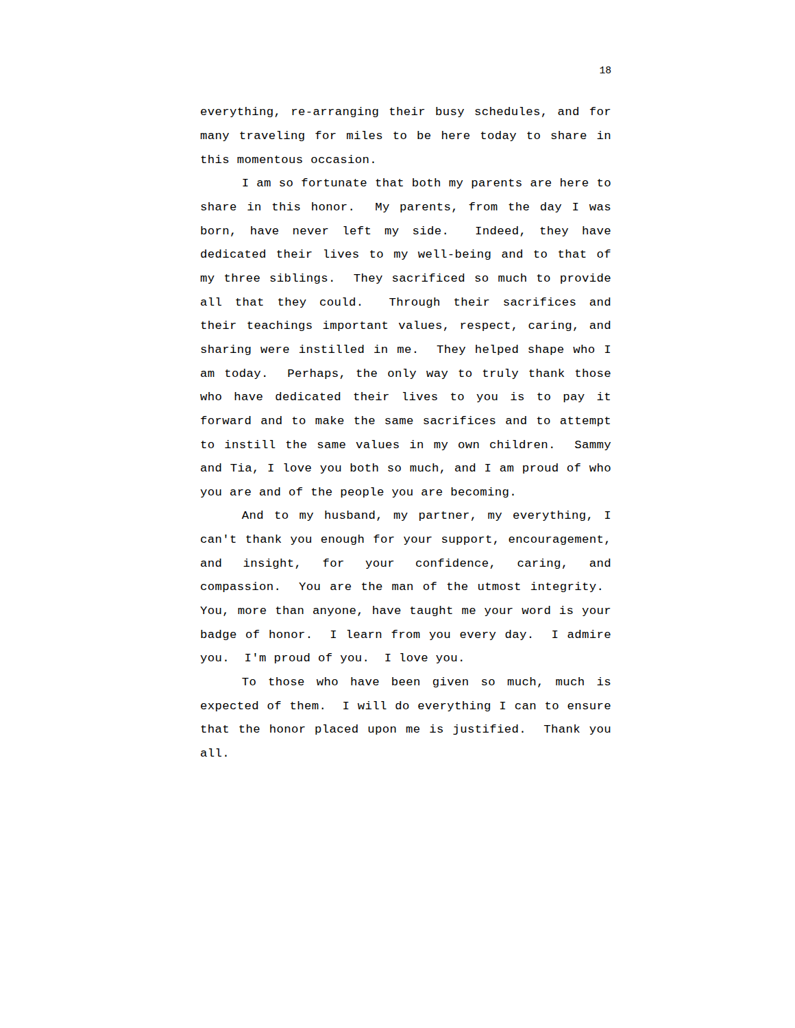18
everything, re-arranging their busy schedules, and for many traveling for miles to be here today to share in this momentous occasion.
I am so fortunate that both my parents are here to share in this honor. My parents, from the day I was born, have never left my side. Indeed, they have dedicated their lives to my well-being and to that of my three siblings. They sacrificed so much to provide all that they could. Through their sacrifices and their teachings important values, respect, caring, and sharing were instilled in me. They helped shape who I am today. Perhaps, the only way to truly thank those who have dedicated their lives to you is to pay it forward and to make the same sacrifices and to attempt to instill the same values in my own children. Sammy and Tia, I love you both so much, and I am proud of who you are and of the people you are becoming.
And to my husband, my partner, my everything, I can't thank you enough for your support, encouragement, and insight, for your confidence, caring, and compassion. You are the man of the utmost integrity. You, more than anyone, have taught me your word is your badge of honor. I learn from you every day. I admire you. I'm proud of you. I love you.
To those who have been given so much, much is expected of them. I will do everything I can to ensure that the honor placed upon me is justified. Thank you all.